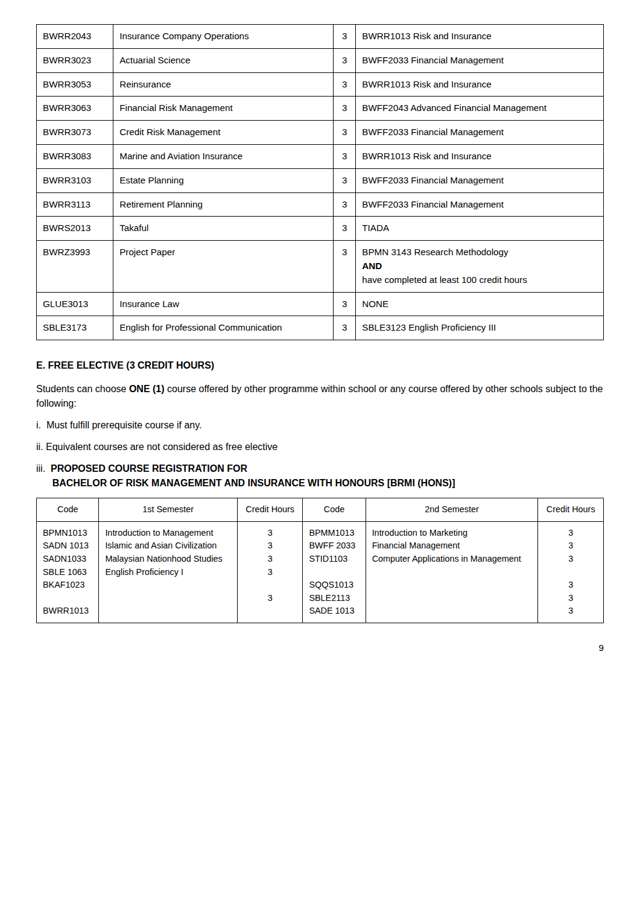| BWRR2043 | Insurance Company Operations | 3 | BWRR1013 Risk and Insurance |
| BWRR3023 | Actuarial Science | 3 | BWFF2033 Financial Management |
| BWRR3053 | Reinsurance | 3 | BWRR1013 Risk and Insurance |
| BWRR3063 | Financial Risk Management | 3 | BWFF2043 Advanced Financial Management |
| BWRR3073 | Credit Risk Management | 3 | BWFF2033 Financial Management |
| BWRR3083 | Marine and Aviation Insurance | 3 | BWRR1013 Risk and Insurance |
| BWRR3103 | Estate Planning | 3 | BWFF2033 Financial Management |
| BWRR3113 | Retirement Planning | 3 | BWFF2033 Financial Management |
| BWRS2013 | Takaful | 3 | TIADA |
| BWRZ3993 | Project Paper | 3 | BPMN 3143 Research Methodology AND have completed at least 100 credit hours |
| GLUE3013 | Insurance Law | 3 | NONE |
| SBLE3173 | English for Professional Communication | 3 | SBLE3123 English Proficiency III |
E. FREE ELECTIVE (3 CREDIT HOURS)
Students can choose ONE (1) course offered by other programme within school or any course offered by other schools subject to the following:
i. Must fulfill prerequisite course if any.
ii. Equivalent courses are not considered as free elective
iii. PROPOSED COURSE REGISTRATION FOR
BACHELOR OF RISK MANAGEMENT AND INSURANCE WITH HONOURS [BRMI (HONS)]
| Code | 1st Semester | Credit Hours | Code | 2nd Semester | Credit Hours |
| --- | --- | --- | --- | --- | --- |
| BPMN1013 SADN 1013 SADN1033 SBLE 1063 BKAF1023 BWRR1013 | Introduction to Management Islamic and Asian Civilization Malaysian Nationhood Studies English Proficiency I | 3 3 3 3 3 | BPMM1013 BWFF 2033 STID1103 SQQS1013 SBLE2113 SADE 1013 | Introduction to Marketing Financial Management Computer Applications in Management | 3 3 3 3 3 3 |
9